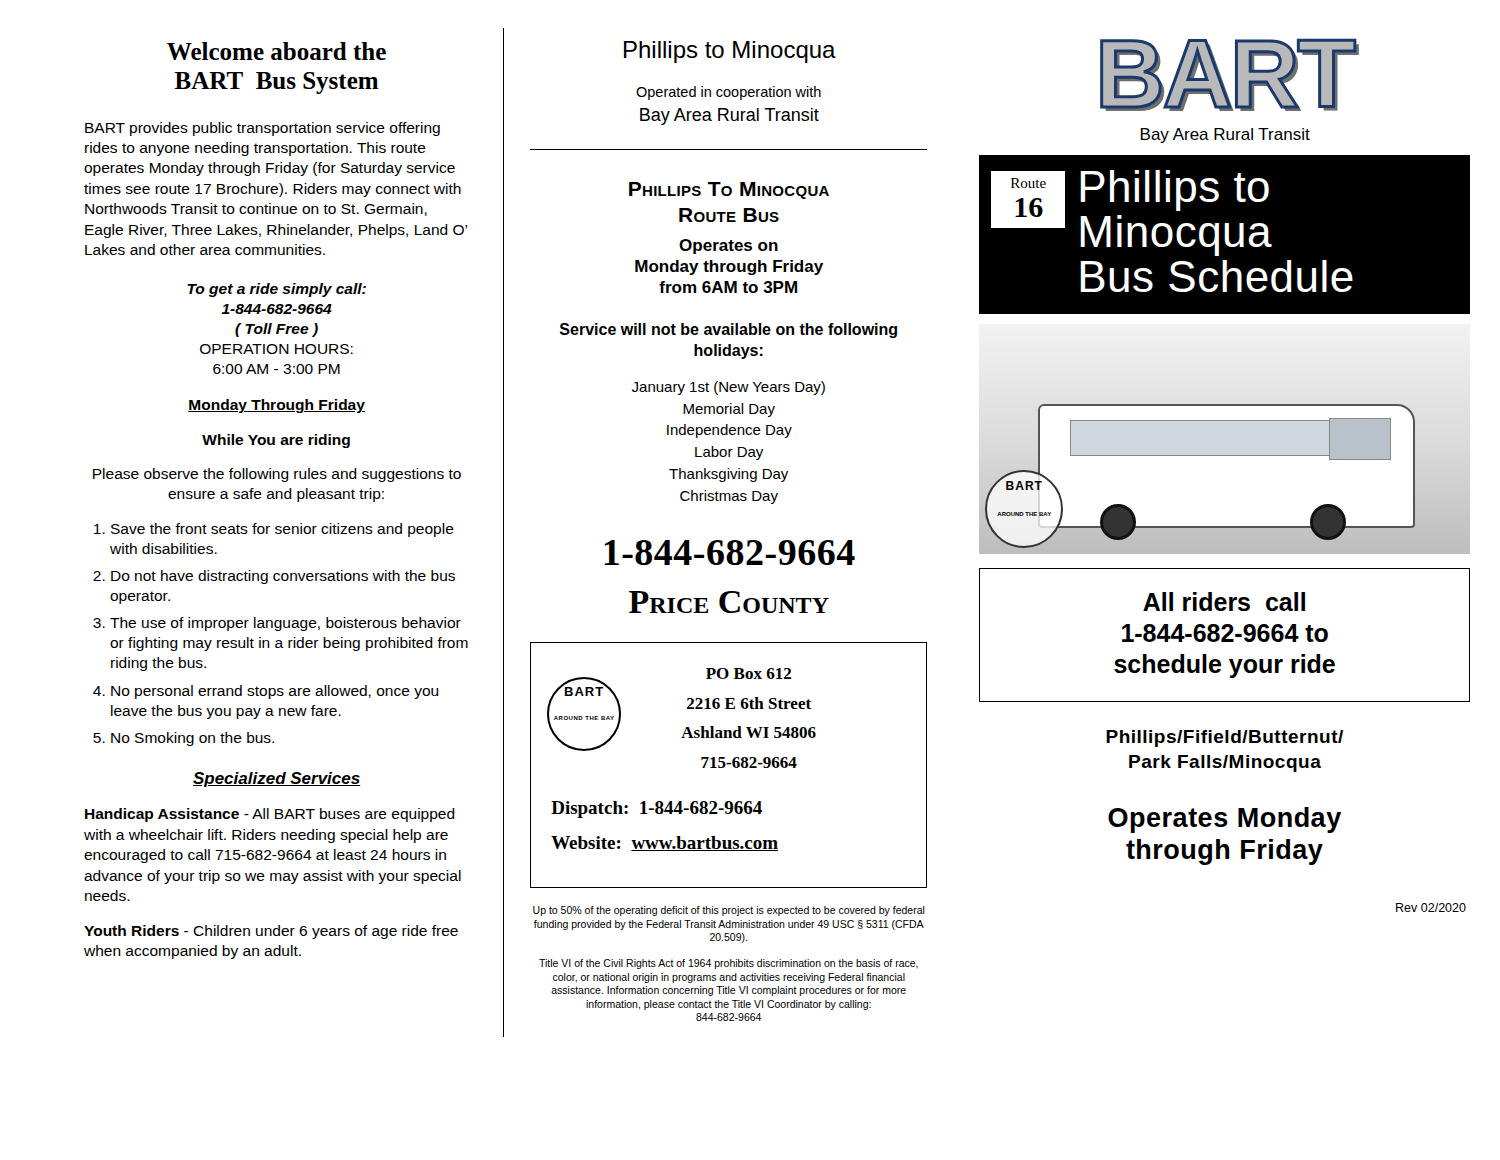Welcome aboard the
BART Bus System
BART provides public transportation service offering rides to anyone needing transportation. This route operates Monday through Friday (for Saturday service times see route 17 Brochure). Riders may connect with Northwoods Transit to continue on to St. Germain, Eagle River, Three Lakes, Rhinelander, Phelps, Land O’ Lakes and other area communities.
To get a ride simply call:
1-844-682-9664
( Toll Free )
OPERATION HOURS:
6:00 AM - 3:00 PM
Monday Through Friday
While You are riding
Please observe the following rules and suggestions to ensure a safe and pleasant trip:
Save the front seats for senior citizens and people with disabilities.
Do not have distracting conversations with the bus operator.
The use of improper language, boisterous behavior or fighting may result in a rider being prohibited from riding the bus.
No personal errand stops are allowed, once you leave the bus you pay a new fare.
No Smoking on the bus.
Specialized Services
Handicap Assistance - All BART buses are equipped with a wheelchair lift. Riders needing special help are encouraged to call 715-682-9664 at least 24 hours in advance of your trip so we may assist with your special needs.
Youth Riders - Children under 6 years of age ride free when accompanied by an adult.
Phillips to Minocqua
Operated in cooperation with
Bay Area Rural Transit
Phillips To Minocqua
Route Bus Operates on
Monday through Friday
from 6AM to 3PM
Service will not be available on the following holidays:
January 1st (New Years Day)
Memorial Day
Independence Day
Labor Day
Thanksgiving Day
Christmas Day
1-844-682-9664
Price County
BART AROUND THE BAY
PO Box 612
2216 E 6th Street
Ashland WI 54806
715-682-9664
Dispatch: 1-844-682-9664
Website: www.bartbus.com
Up to 50% of the operating deficit of this project is expected to be covered by federal funding provided by the Federal Transit Administration under 49 USC § 5311 (CFDA 20.509).
Title VI of the Civil Rights Act of 1964 prohibits discrimination on the basis of race, color, or national origin in programs and activities receiving Federal financial assistance. Information concerning Title VI complaint procedures or for more information, please contact the Title VI Coordinator by calling:
844-682-9664
BART
Bay Area Rural Transit
Route 16
Phillips to
Minocqua
Bus Schedule
BART AROUND THE BAY
All riders call
1-844-682-9664 to
schedule your ride
Phillips/Fifield/Butternut/
Park Falls/Minocqua
Operates Monday
through Friday
Rev 02/2020